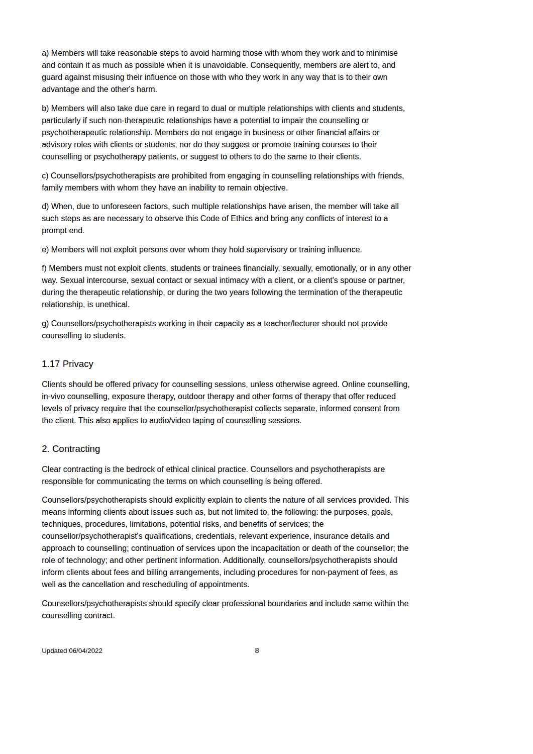a) Members will take reasonable steps to avoid harming those with whom they work and to minimise and contain it as much as possible when it is unavoidable. Consequently, members are alert to, and guard against misusing their influence on those with who they work in any way that is to their own advantage and the other's harm.
b) Members will also take due care in regard to dual or multiple relationships with clients and students, particularly if such non-therapeutic relationships have a potential to impair the counselling or psychotherapeutic relationship. Members do not engage in business or other financial affairs or advisory roles with clients or students, nor do they suggest or promote training courses to their counselling or psychotherapy patients, or suggest to others to do the same to their clients.
c) Counsellors/psychotherapists are prohibited from engaging in counselling relationships with friends, family members with whom they have an inability to remain objective.
d) When, due to unforeseen factors, such multiple relationships have arisen, the member will take all such steps as are necessary to observe this Code of Ethics and bring any conflicts of interest to a prompt end.
e) Members will not exploit persons over whom they hold supervisory or training influence.
f) Members must not exploit clients, students or trainees financially, sexually, emotionally, or in any other way. Sexual intercourse, sexual contact or sexual intimacy with a client, or a client's spouse or partner, during the therapeutic relationship, or during the two years following the termination of the therapeutic relationship, is unethical.
g) Counsellors/psychotherapists working in their capacity as a teacher/lecturer should not provide counselling to students.
1.17 Privacy
Clients should be offered privacy for counselling sessions, unless otherwise agreed. Online counselling, in-vivo counselling, exposure therapy, outdoor therapy and other forms of therapy that offer reduced levels of privacy require that the counsellor/psychotherapist collects separate, informed consent from the client. This also applies to audio/video taping of counselling sessions.
2. Contracting
Clear contracting is the bedrock of ethical clinical practice. Counsellors and psychotherapists are responsible for communicating the terms on which counselling is being offered.
Counsellors/psychotherapists should explicitly explain to clients the nature of all services provided. This means informing clients about issues such as, but not limited to, the following: the purposes, goals, techniques, procedures, limitations, potential risks, and benefits of services; the counsellor/psychotherapist's qualifications, credentials, relevant experience, insurance details and approach to counselling; continuation of services upon the incapacitation or death of the counsellor; the role of technology; and other pertinent information. Additionally, counsellors/psychotherapists should inform clients about fees and billing arrangements, including procedures for non-payment of fees, as well as the cancellation and rescheduling of appointments.
Counsellors/psychotherapists should specify clear professional boundaries and include same within the counselling contract.
Updated 06/04/2022
8